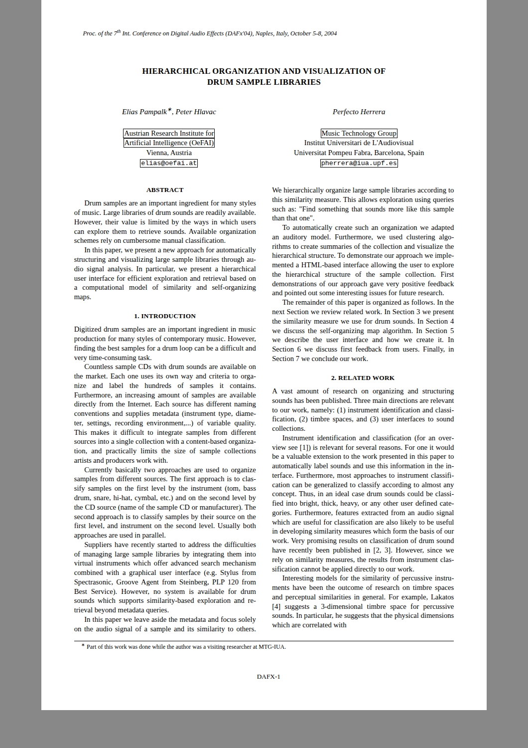Proc. of the 7th Int. Conference on Digital Audio Effects (DAFx'04), Naples, Italy, October 5-8, 2004
Hierarchical Organization and Visualization of
Drum Sample Libraries
Elias Pampalk∗, Peter Hlavac
Austrian Research Institute for
Artificial Intelligence (OeFAI)
Vienna, Austria
elias@oefai.at
Perfecto Herrera
Music Technology Group
Institut Universitari de L'Audiovisual
Universitat Pompeu Fabra, Barcelona, Spain
pherrera@iua.upf.es
Abstract
Drum samples are an important ingredient for many styles of music. Large libraries of drum sounds are readily available. However, their value is limited by the ways in which users can explore them to retrieve sounds. Available organization schemes rely on cumbersome manual classification.
In this paper, we present a new approach for automatically structuring and visualizing large sample libraries through audio signal analysis. In particular, we present a hierarchical user interface for efficient exploration and retrieval based on a computational model of similarity and self-organizing maps.
1. Introduction
Digitized drum samples are an important ingredient in music production for many styles of contemporary music. However, finding the best samples for a drum loop can be a difficult and very time-consuming task.
Countless sample CDs with drum sounds are available on the market. Each one uses its own way and criteria to organize and label the hundreds of samples it contains. Furthermore, an increasing amount of samples are available directly from the Internet. Each source has different naming conventions and supplies metadata (instrument type, diameter, settings, recording environment,...) of variable quality. This makes it difficult to integrate samples from different sources into a single collection with a content-based organization, and practically limits the size of sample collections artists and producers work with.
Currently basically two approaches are used to organize samples from different sources. The first approach is to classify samples on the first level by the instrument (tom, bass drum, snare, hi-hat, cymbal, etc.) and on the second level by the CD source (name of the sample CD or manufacturer). The second approach is to classify samples by their source on the first level, and instrument on the second level. Usually both approaches are used in parallel.
Suppliers have recently started to address the difficulties of managing large sample libraries by integrating them into virtual instruments which offer advanced search mechanism combined with a graphical user interface (e.g. Stylus from Spectrasonic, Groove Agent from Steinberg, PLP 120 from Best Service). However, no system is available for drum sounds which supports similarity-based exploration and retrieval beyond metadata queries.
In this paper we leave aside the metadata and focus solely on the audio signal of a sample and its similarity to others. We hierarchically organize large sample libraries according to this similarity measure. This allows exploration using queries such as: "Find something that sounds more like this sample than that one".
To automatically create such an organization we adapted an auditory model. Furthermore, we used clustering algorithms to create summaries of the collection and visualize the hierarchical structure. To demonstrate our approach we implemented a HTML-based interface allowing the user to explore the hierarchical structure of the sample collection. First demonstrations of our approach gave very positive feedback and pointed out some interesting issues for future research.
The remainder of this paper is organized as follows. In the next Section we review related work. In Section 3 we present the similarity measure we use for drum sounds. In Section 4 we discuss the self-organizing map algorithm. In Section 5 we describe the user interface and how we create it. In Section 6 we discuss first feedback from users. Finally, in Section 7 we conclude our work.
2. Related Work
A vast amount of research on organizing and structuring sounds has been published. Three main directions are relevant to our work, namely: (1) instrument identification and classification, (2) timbre spaces, and (3) user interfaces to sound collections.
Instrument identification and classification (for an overview see [1]) is relevant for several reasons. For one it would be a valuable extension to the work presented in this paper to automatically label sounds and use this information in the interface. Furthermore, most approaches to instrument classification can be generalized to classify according to almost any concept. Thus, in an ideal case drum sounds could be classified into bright, thick, heavy, or any other user defined categories. Furthermore, features extracted from an audio signal which are useful for classification are also likely to be useful in developing similarity measures which form the basis of our work. Very promising results on classification of drum sound have recently been published in [2, 3]. However, since we rely on similarity measures, the results from instrument classification cannot be applied directly to our work.
Interesting models for the similarity of percussive instruments have been the outcome of research on timbre spaces and perceptual similarities in general. For example, Lakatos [4] suggests a 3-dimensional timbre space for percussive sounds. In particular, he suggests that the physical dimensions which are correlated with
∗ Part of this work was done while the author was a visiting researcher at MTG-IUA.
DAFX-1